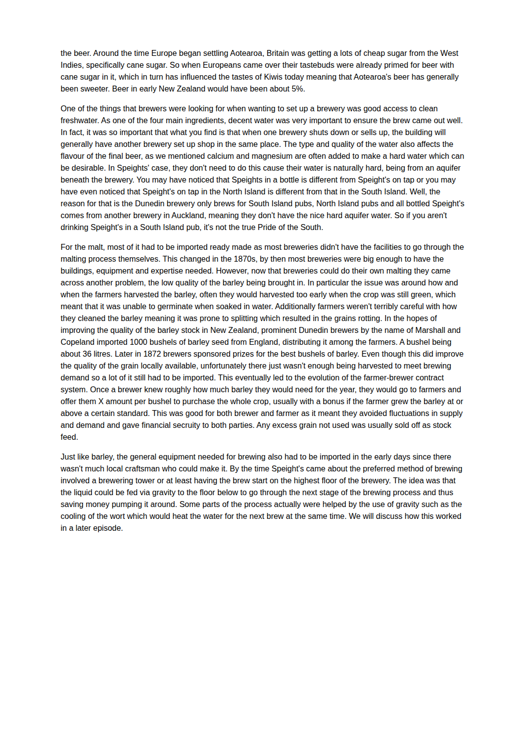the beer. Around the time Europe began settling Aotearoa, Britain was getting a lots of cheap sugar from the West Indies, specifically cane sugar. So when Europeans came over their tastebuds were already primed for beer with cane sugar in it, which in turn has influenced the tastes of Kiwis today meaning that Aotearoa's beer has generally been sweeter. Beer in early New Zealand would have been about 5%.
One of the things that brewers were looking for when wanting to set up a brewery was good access to clean freshwater. As one of the four main ingredients, decent water was very important to ensure the brew came out well. In fact, it was so important that what you find is that when one brewery shuts down or sells up, the building will generally have another brewery set up shop in the same place. The type and quality of the water also affects the flavour of the final beer, as we mentioned calcium and magnesium are often added to make a hard water which can be desirable. In Speights' case, they don't need to do this cause their water is naturally hard, being from an aquifer beneath the brewery. You may have noticed that Speights in a bottle is different from Speight's on tap or you may have even noticed that Speight's on tap in the North Island is different from that in the South Island. Well, the reason for that is the Dunedin brewery only brews for South Island pubs, North Island pubs and all bottled Speight's comes from another brewery in Auckland, meaning they don't have the nice hard aquifer water. So if you aren't drinking Speight's in a South Island pub, it's not the true Pride of the South.
For the malt, most of it had to be imported ready made as most breweries didn't have the facilities to go through the malting process themselves. This changed in the 1870s, by then most breweries were big enough to have the buildings, equipment and expertise needed. However, now that breweries could do their own malting they came across another problem, the low quality of the barley being brought in. In particular the issue was around how and when the farmers harvested the barley, often they would harvested too early when the crop was still green, which meant that it was unable to germinate when soaked in water. Additionally farmers weren't terribly careful with how they cleaned the barley meaning it was prone to splitting which resulted in the grains rotting. In the hopes of improving the quality of the barley stock in New Zealand, prominent Dunedin brewers by the name of Marshall and Copeland imported 1000 bushels of barley seed from England, distributing it among the farmers. A bushel being about 36 litres. Later in 1872 brewers sponsored prizes for the best bushels of barley. Even though this did improve the quality of the grain locally available, unfortunately there just wasn't enough being harvested to meet brewing demand so a lot of it still had to be imported. This eventually led to the evolution of the farmer-brewer contract system. Once a brewer knew roughly how much barley they would need for the year, they would go to farmers and offer them X amount per bushel to purchase the whole crop, usually with a bonus if the farmer grew the barley at or above a certain standard. This was good for both brewer and farmer as it meant they avoided fluctuations in supply and demand and gave financial secruity to both parties. Any excess grain not used was usually sold off as stock feed.
Just like barley, the general equipment needed for brewing also had to be imported in the early days since there wasn't much local craftsman who could make it. By the time Speight's came about the preferred method of brewing involved a brewering tower or at least having the brew start on the highest floor of the brewery. The idea was that the liquid could be fed via gravity to the floor below to go through the next stage of the brewing process and thus saving money pumping it around. Some parts of the process actually were helped by the use of gravity such as the cooling of the wort which would heat the water for the next brew at the same time. We will discuss how this worked in a later episode.